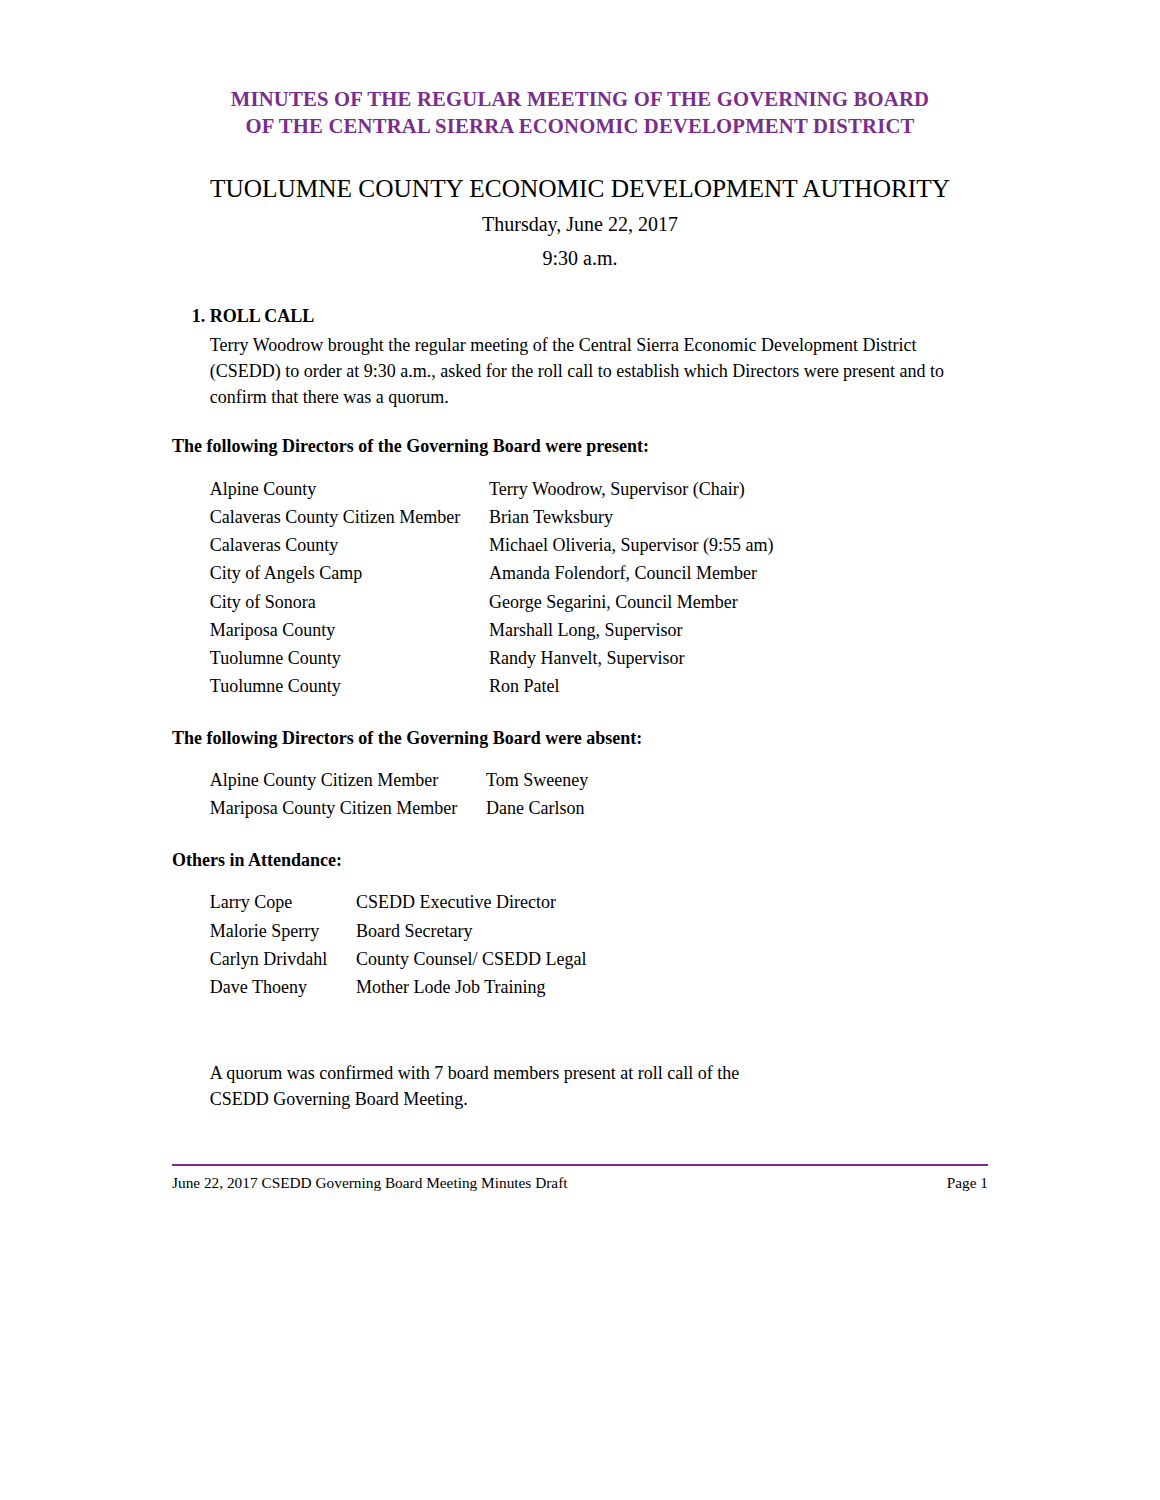MINUTES OF THE REGULAR MEETING OF THE GOVERNING BOARD
OF THE CENTRAL SIERRA ECONOMIC DEVELOPMENT DISTRICT
TUOLUMNE COUNTY ECONOMIC DEVELOPMENT AUTHORITY
Thursday, June 22, 2017
9:30 a.m.
ROLL CALL
Terry Woodrow brought the regular meeting of the Central Sierra Economic Development District (CSEDD) to order at 9:30 a.m., asked for the roll call to establish which Directors were present and to confirm that there was a quorum.
The following Directors of the Governing Board were present:
| Alpine County | Terry Woodrow, Supervisor (Chair) |
| Calaveras County Citizen Member | Brian Tewksbury |
| Calaveras County | Michael Oliveria, Supervisor (9:55 am) |
| City of Angels Camp | Amanda Folendorf, Council Member |
| City of Sonora | George Segarini, Council Member |
| Mariposa County | Marshall Long, Supervisor |
| Tuolumne County | Randy Hanvelt, Supervisor |
| Tuolumne County | Ron Patel |
The following Directors of the Governing Board were absent:
| Alpine County Citizen Member | Tom Sweeney |
| Mariposa County Citizen Member | Dane Carlson |
Others in Attendance:
| Larry Cope | CSEDD Executive Director |
| Malorie Sperry | Board Secretary |
| Carlyn Drivdahl | County Counsel/ CSEDD Legal |
| Dave Thoeny | Mother Lode Job Training |
A quorum was confirmed with 7 board members present at roll call of the CSEDD Governing Board Meeting.
June 22, 2017 CSEDD Governing Board Meeting Minutes Draft Page 1